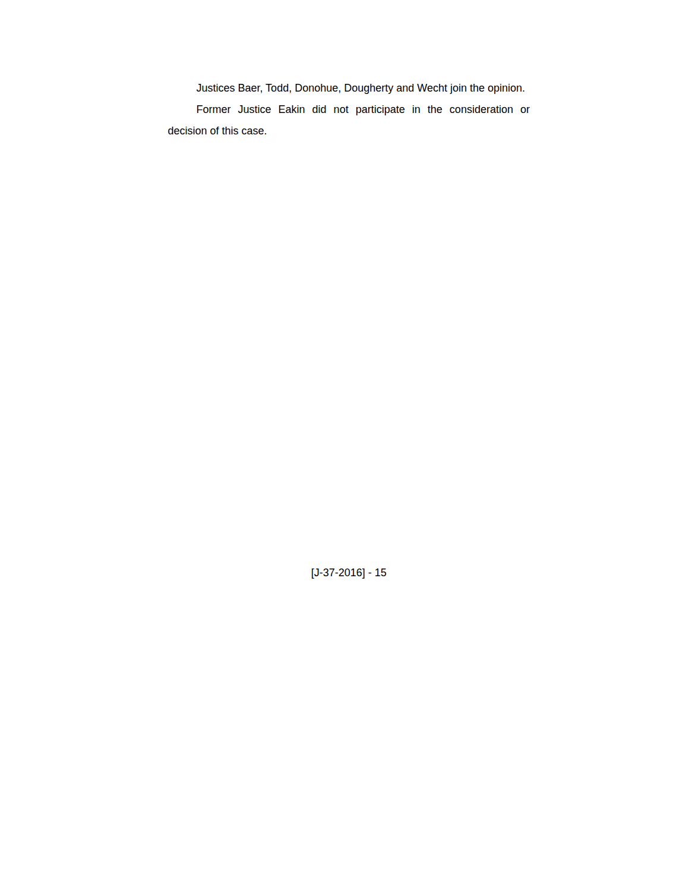Justices Baer, Todd, Donohue, Dougherty and Wecht join the opinion.
Former Justice Eakin did not participate in the consideration or decision of this case.
[J-37-2016] - 15